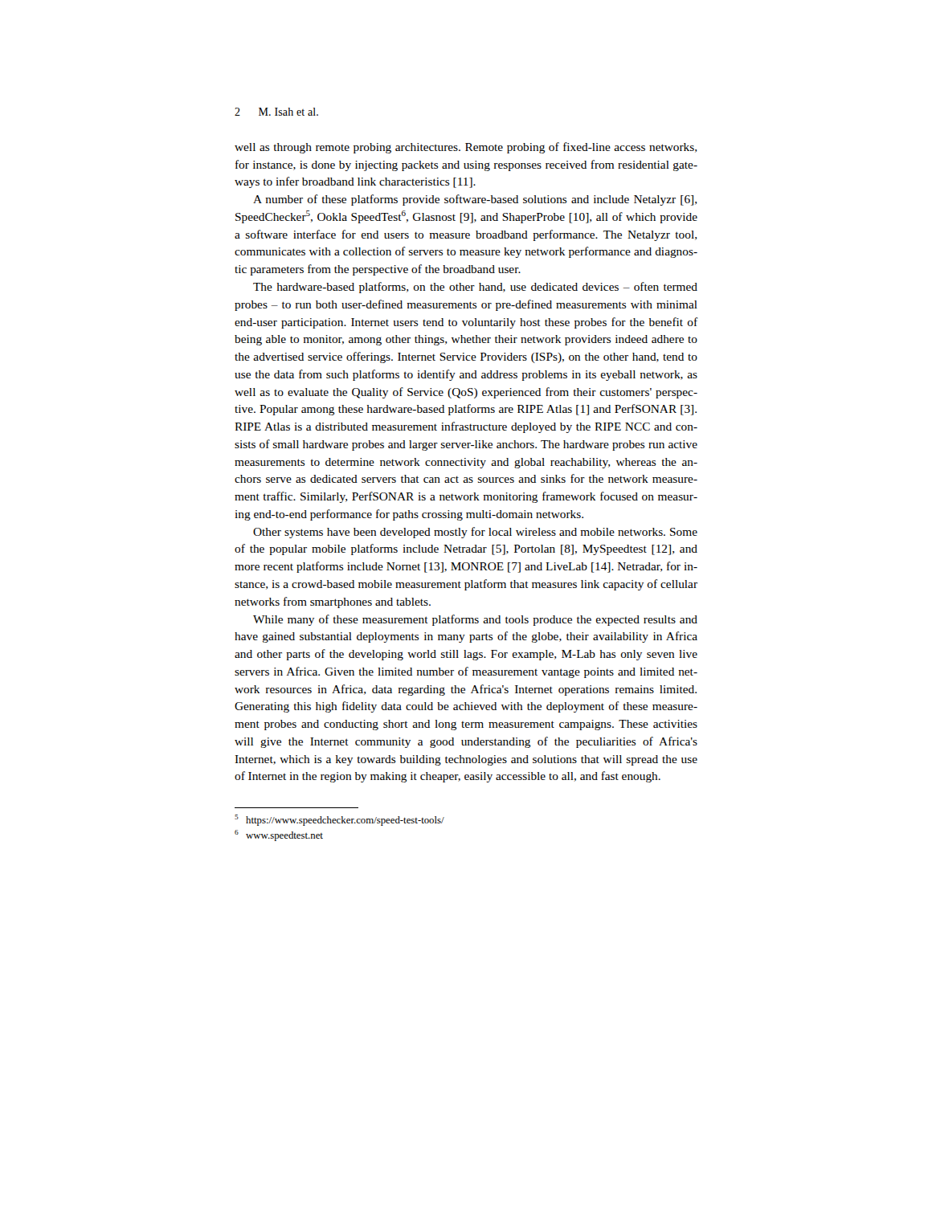2 M. Isah et al.
well as through remote probing architectures. Remote probing of fixed-line access networks, for instance, is done by injecting packets and using responses received from residential gateways to infer broadband link characteristics [11].
A number of these platforms provide software-based solutions and include Netalyzr [6], SpeedChecker5, Ookla SpeedTest6, Glasnost [9], and ShaperProbe [10], all of which provide a software interface for end users to measure broadband performance. The Netalyzr tool, communicates with a collection of servers to measure key network performance and diagnostic parameters from the perspective of the broadband user.
The hardware-based platforms, on the other hand, use dedicated devices – often termed probes – to run both user-defined measurements or pre-defined measurements with minimal end-user participation. Internet users tend to voluntarily host these probes for the benefit of being able to monitor, among other things, whether their network providers indeed adhere to the advertised service offerings. Internet Service Providers (ISPs), on the other hand, tend to use the data from such platforms to identify and address problems in its eyeball network, as well as to evaluate the Quality of Service (QoS) experienced from their customers' perspective. Popular among these hardware-based platforms are RIPE Atlas [1] and PerfSONAR [3]. RIPE Atlas is a distributed measurement infrastructure deployed by the RIPE NCC and consists of small hardware probes and larger server-like anchors. The hardware probes run active measurements to determine network connectivity and global reachability, whereas the anchors serve as dedicated servers that can act as sources and sinks for the network measurement traffic. Similarly, PerfSONAR is a network monitoring framework focused on measuring end-to-end performance for paths crossing multi-domain networks.
Other systems have been developed mostly for local wireless and mobile networks. Some of the popular mobile platforms include Netradar [5], Portolan [8], MySpeedtest [12], and more recent platforms include Nornet [13], MONROE [7] and LiveLab [14]. Netradar, for instance, is a crowd-based mobile measurement platform that measures link capacity of cellular networks from smartphones and tablets.
While many of these measurement platforms and tools produce the expected results and have gained substantial deployments in many parts of the globe, their availability in Africa and other parts of the developing world still lags. For example, M-Lab has only seven live servers in Africa. Given the limited number of measurement vantage points and limited network resources in Africa, data regarding the Africa's Internet operations remains limited. Generating this high fidelity data could be achieved with the deployment of these measurement probes and conducting short and long term measurement campaigns. These activities will give the Internet community a good understanding of the peculiarities of Africa's Internet, which is a key towards building technologies and solutions that will spread the use of Internet in the region by making it cheaper, easily accessible to all, and fast enough.
5 https://www.speedchecker.com/speed-test-tools/
6 www.speedtest.net